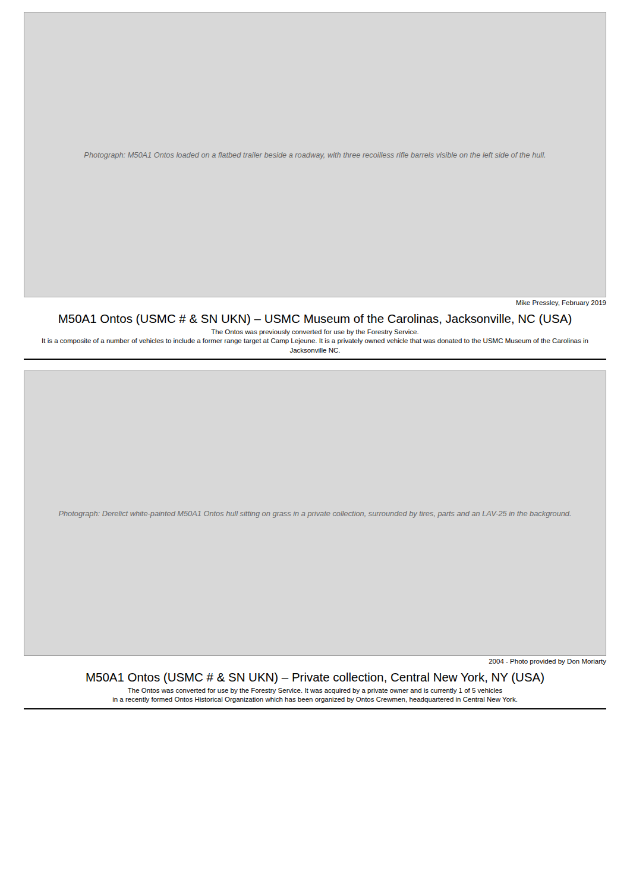Photograph: M50A1 Ontos loaded on a flatbed trailer beside a roadway, with three recoilless rifle barrels visible on the left side of the hull.
Mike Pressley, February 2019
M50A1 Ontos (USMC # & SN UKN) – USMC Museum of the Carolinas, Jacksonville, NC (USA)
The Ontos was previously converted for use by the Forestry Service.
It is a composite of a number of vehicles to include a former range target at Camp Lejeune. It is a privately owned vehicle that was donated to the USMC Museum of the Carolinas in Jacksonville NC.
Photograph: Derelict white-painted M50A1 Ontos hull sitting on grass in a private collection, surrounded by tires, parts and an LAV-25 in the background.
2004 - Photo provided by Don Moriarty
M50A1 Ontos (USMC # & SN UKN) – Private collection, Central New York, NY (USA)
The Ontos was converted for use by the Forestry Service. It was acquired by a private owner and is currently 1 of 5 vehicles
in a recently formed Ontos Historical Organization which has been organized by Ontos Crewmen, headquartered in Central New York.